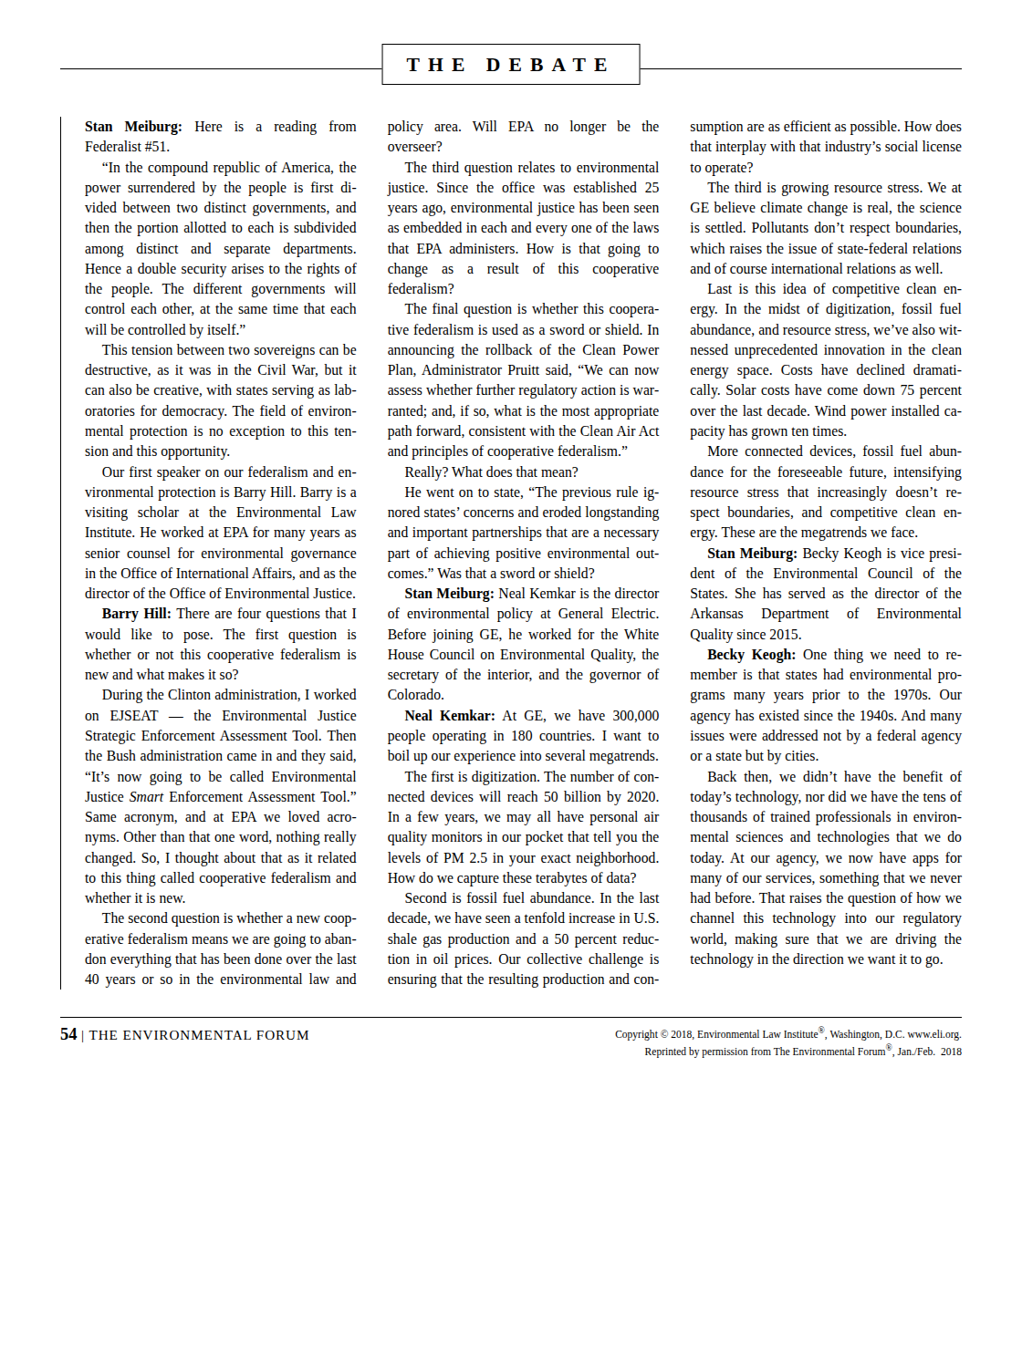The Debate
Stan Meiburg: Here is a reading from Federalist #51.
“In the compound republic of America, the power surrendered by the people is first divided between two distinct governments, and then the portion allotted to each is subdivided among distinct and separate departments. Hence a double security arises to the rights of the people. The different governments will control each other, at the same time that each will be controlled by itself.”
This tension between two sovereigns can be destructive, as it was in the Civil War, but it can also be creative, with states serving as laboratories for democracy. The field of environmental protection is no exception to this tension and this opportunity.
Our first speaker on our federalism and environmental protection is Barry Hill. Barry is a visiting scholar at the Environmental Law Institute. He worked at EPA for many years as senior counsel for environmental governance in the Office of International Affairs, and as the director of the Office of Environmental Justice.
Barry Hill: There are four questions that I would like to pose. The first question is whether or not this cooperative federalism is new and what makes it so?
During the Clinton administration, I worked on EJSEAT — the Environmental Justice Strategic Enforcement Assessment Tool. Then the Bush administration came in and they said, “It’s now going to be called Environmental Justice Smart Enforcement Assessment Tool.” Same acronym, and at EPA we loved acronyms. Other than that one word, nothing really changed. So, I thought about that as it related to this thing called cooperative federalism and whether it is new.
The second question is whether a new cooperative federalism means we are going to abandon everything that has been done over the last 40 years or so in the environmental law and policy area. Will EPA no longer be the overseer?
The third question relates to environmental justice. Since the office was established 25 years ago, environmental justice has been seen as embedded in each and every one of the laws that EPA administers. How is that going to change as a result of this cooperative federalism?
The final question is whether this cooperative federalism is used as a sword or shield. In announcing the rollback of the Clean Power Plan, Administrator Pruitt said, “We can now assess whether further regulatory action is warranted; and, if so, what is the most appropriate path forward, consistent with the Clean Air Act and principles of cooperative federalism.”
Really? What does that mean?
He went on to state, “The previous rule ignored states’ concerns and eroded longstanding and important partnerships that are a necessary part of achieving positive environmental outcomes.” Was that a sword or shield?
Stan Meiburg: Neal Kemkar is the director of environmental policy at General Electric. Before joining GE, he worked for the White House Council on Environmental Quality, the secretary of the interior, and the governor of Colorado.
Neal Kemkar: At GE, we have 300,000 people operating in 180 countries. I want to boil up our experience into several megatrends.
The first is digitization. The number of connected devices will reach 50 billion by 2020. In a few years, we may all have personal air quality monitors in our pocket that tell you the levels of PM 2.5 in your exact neighborhood. How do we capture these terabytes of data?
Second is fossil fuel abundance. In the last decade, we have seen a tenfold increase in U.S. shale gas production and a 50 percent reduction in oil prices. Our collective challenge is ensuring that the resulting production and consumption are as efficient as possible. How does that interplay with that industry’s social license to operate?
The third is growing resource stress. We at GE believe climate change is real, the science is settled. Pollutants don’t respect boundaries, which raises the issue of state-federal relations and of course international relations as well.
Last is this idea of competitive clean energy. In the midst of digitization, fossil fuel abundance, and resource stress, we’ve also witnessed unprecedented innovation in the clean energy space. Costs have declined dramatically. Solar costs have come down 75 percent over the last decade. Wind power installed capacity has grown ten times.
More connected devices, fossil fuel abundance for the foreseeable future, intensifying resource stress that increasingly doesn’t respect boundaries, and competitive clean energy. These are the megatrends we face.
Stan Meiburg: Becky Keogh is vice president of the Environmental Council of the States. She has served as the director of the Arkansas Department of Environmental Quality since 2015.
Becky Keogh: One thing we need to remember is that states had environmental programs many years prior to the 1970s. Our agency has existed since the 1940s. And many issues were addressed not by a federal agency or a state but by cities.
Back then, we didn’t have the benefit of today’s technology, nor did we have the tens of thousands of trained professionals in environmental sciences and technologies that we do today. At our agency, we now have apps for many of our services, something that we never had before. That raises the question of how we channel this technology into our regulatory world, making sure that we are driving the technology in the direction we want it to go.
54 | THE ENVIRONMENTAL FORUM
Copyright © 2018, Environmental Law Institute®, Washington, D.C. www.eli.org.
Reprinted by permission from The Environmental Forum®, Jan./Feb. 2018